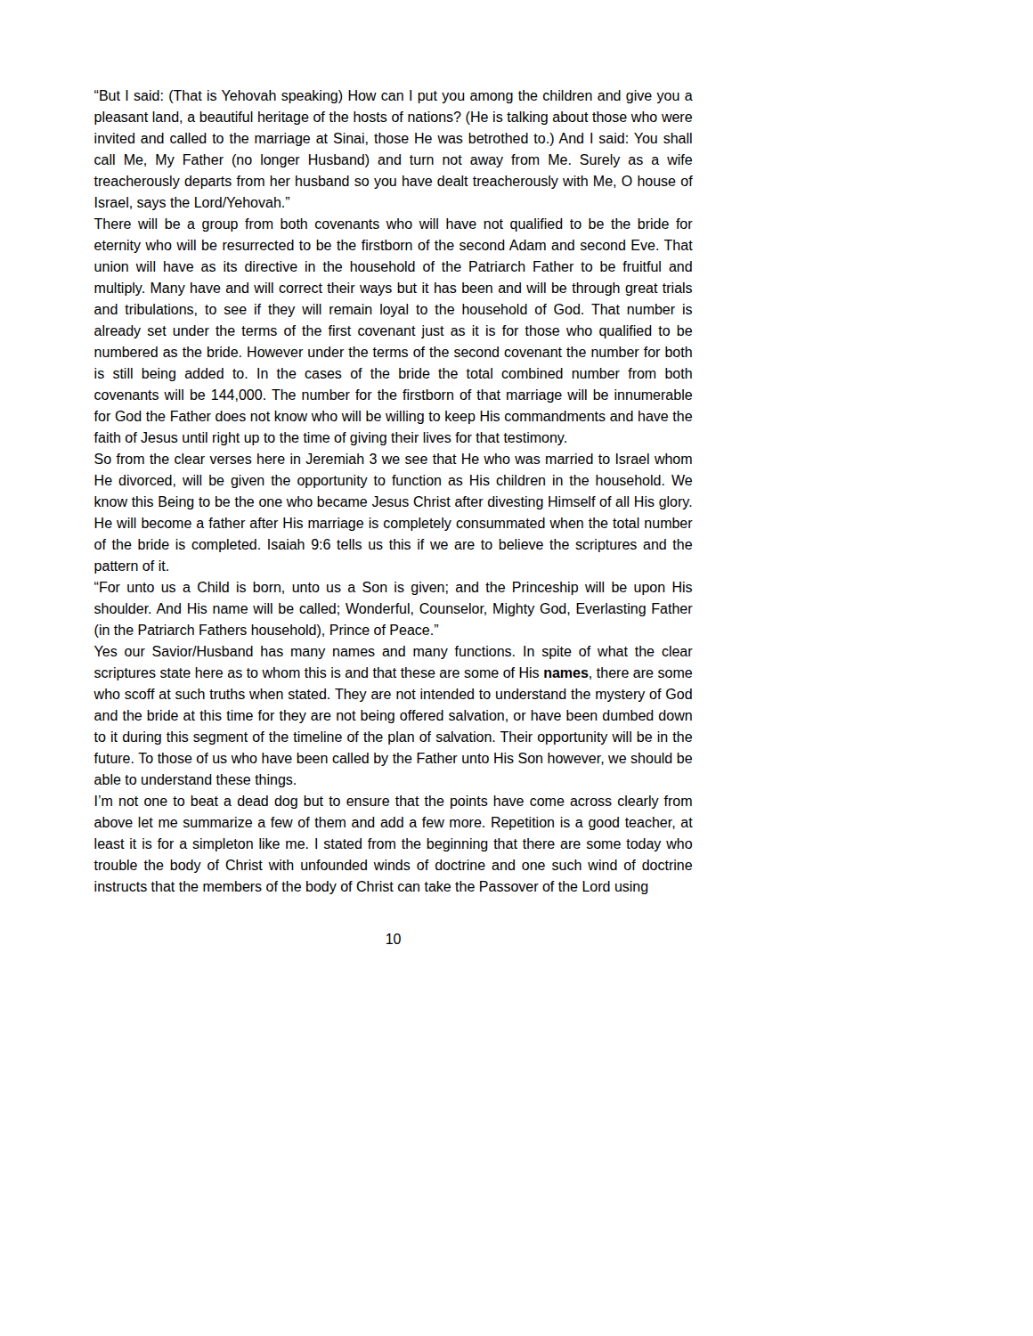“But I said: (That is Yehovah speaking) How can I put you among the children and give you a pleasant land, a beautiful heritage of the hosts of nations? (He is talking about those who were invited and called to the marriage at Sinai, those He was betrothed to.) And I said: You shall call Me, My Father (no longer Husband) and turn not away from Me. Surely as a wife treacherously departs from her husband so you have dealt treacherously with Me, O house of Israel, says the Lord/Yehovah.”
There will be a group from both covenants who will have not qualified to be the bride for eternity who will be resurrected to be the firstborn of the second Adam and second Eve. That union will have as its directive in the household of the Patriarch Father to be fruitful and multiply. Many have and will correct their ways but it has been and will be through great trials and tribulations, to see if they will remain loyal to the household of God. That number is already set under the terms of the first covenant just as it is for those who qualified to be numbered as the bride. However under the terms of the second covenant the number for both is still being added to. In the cases of the bride the total combined number from both covenants will be 144,000. The number for the firstborn of that marriage will be innumerable for God the Father does not know who will be willing to keep His commandments and have the faith of Jesus until right up to the time of giving their lives for that testimony.
So from the clear verses here in Jeremiah 3 we see that He who was married to Israel whom He divorced, will be given the opportunity to function as His children in the household. We know this Being to be the one who became Jesus Christ after divesting Himself of all His glory. He will become a father after His marriage is completely consummated when the total number of the bride is completed. Isaiah 9:6 tells us this if we are to believe the scriptures and the pattern of it.
“For unto us a Child is born, unto us a Son is given; and the Princeship will be upon His shoulder. And His name will be called; Wonderful, Counselor, Mighty God, Everlasting Father (in the Patriarch Fathers household), Prince of Peace.”
Yes our Savior/Husband has many names and many functions. In spite of what the clear scriptures state here as to whom this is and that these are some of His names, there are some who scoff at such truths when stated. They are not intended to understand the mystery of God and the bride at this time for they are not being offered salvation, or have been dumbed down to it during this segment of the timeline of the plan of salvation. Their opportunity will be in the future. To those of us who have been called by the Father unto His Son however, we should be able to understand these things.
I’m not one to beat a dead dog but to ensure that the points have come across clearly from above let me summarize a few of them and add a few more. Repetition is a good teacher, at least it is for a simpleton like me. I stated from the beginning that there are some today who trouble the body of Christ with unfounded winds of doctrine and one such wind of doctrine instructs that the members of the body of Christ can take the Passover of the Lord using
10